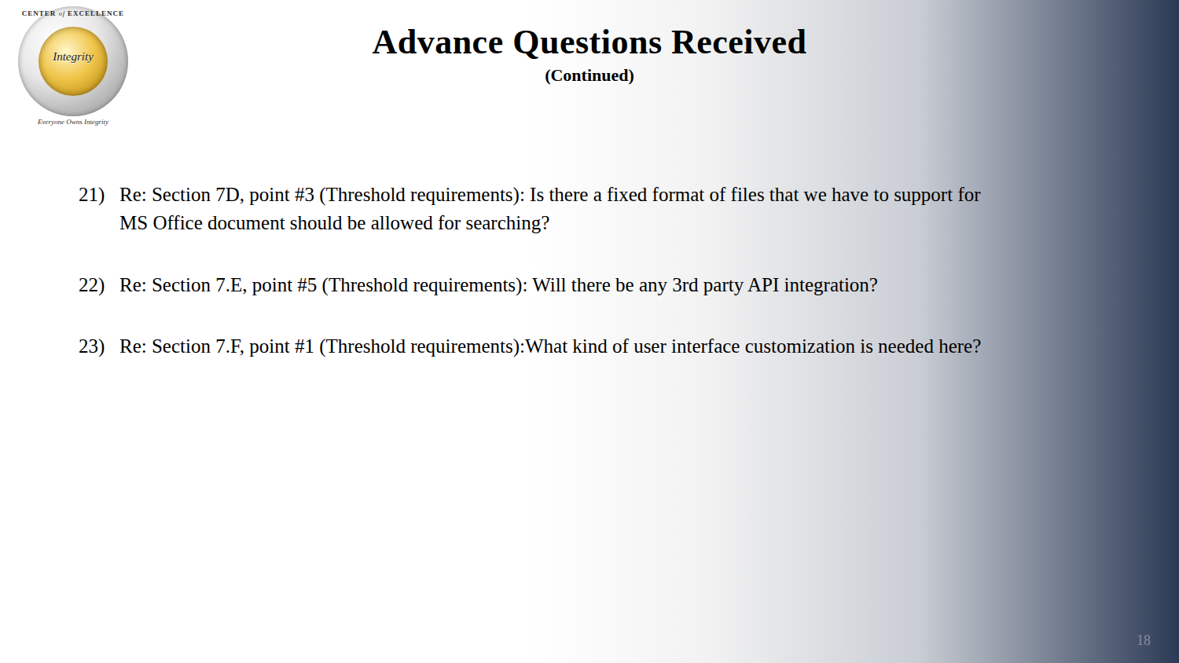CENTER of EXCELLENCE
Integrity
Everyone Owns Integrity
Advance Questions Received
(Continued)
21) Re: Section 7D, point #3 (Threshold requirements): Is there a fixed format of files that we have to support for MS Office document should be allowed for searching?
22) Re: Section 7.E, point #5 (Threshold requirements): Will there be any 3rd party API integration?
23) Re: Section 7.F, point #1 (Threshold requirements):What kind of user interface customization is needed here?
18